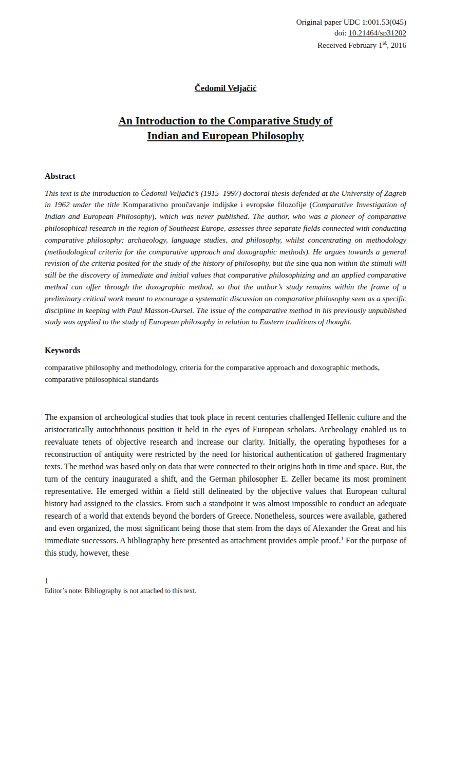Original paper UDC 1:001.53(045)
doi: 10.21464/sp31202
Received February 1st, 2016
Čedomil Veljačić
An Introduction to the Comparative Study of
Indian and European Philosophy
Abstract
This text is the introduction to Čedomil Veljačić’s (1915–1997) doctoral thesis defended at the University of Zagreb in 1962 under the title Komparativno proučavanje indijske i evropske filozofije (Comparative Investigation of Indian and European Philosophy), which was never published. The author, who was a pioneer of comparative philosophical research in the region of Southeast Europe, assesses three separate fields connected with conducting comparative philosophy: archaeology, language studies, and philosophy, whilst concentrating on methodology (methodological criteria for the comparative approach and doxographic methods). He argues towards a general revision of the criteria posited for the study of the history of philosophy, but the sine qua non within the stimuli will still be the discovery of immediate and initial values that comparative philosophizing and an applied comparative method can offer through the doxographic method, so that the author’s study remains within the frame of a preliminary critical work meant to encourage a systematic discussion on comparative philosophy seen as a specific discipline in keeping with Paul Masson-Oursel. The issue of the comparative method in his previously unpublished study was applied to the study of European philosophy in relation to Eastern traditions of thought.
Keywords
comparative philosophy and methodology, criteria for the comparative approach and doxographic methods, comparative philosophical standards
The expansion of archeological studies that took place in recent centuries challenged Hellenic culture and the aristocratically autochthonous position it held in the eyes of European scholars. Archeology enabled us to reevaluate tenets of objective research and increase our clarity. Initially, the operating hypotheses for a reconstruction of antiquity were restricted by the need for historical authentication of gathered fragmentary texts. The method was based only on data that were connected to their origins both in time and space. But, the turn of the century inaugurated a shift, and the German philosopher E. Zeller became its most prominent representative. He emerged within a field still delineated by the objective values that European cultural history had assigned to the classics. From such a standpoint it was almost impossible to conduct an adequate research of a world that extends beyond the borders of Greece. Nonetheless, sources were available, gathered and even organized, the most significant being those that stem from the days of Alexander the Great and his immediate successors. A bibliography here presented as attachment provides ample proof.1 For the purpose of this study, however, these
1
Editor’s note: Bibliography is not attached to this text.